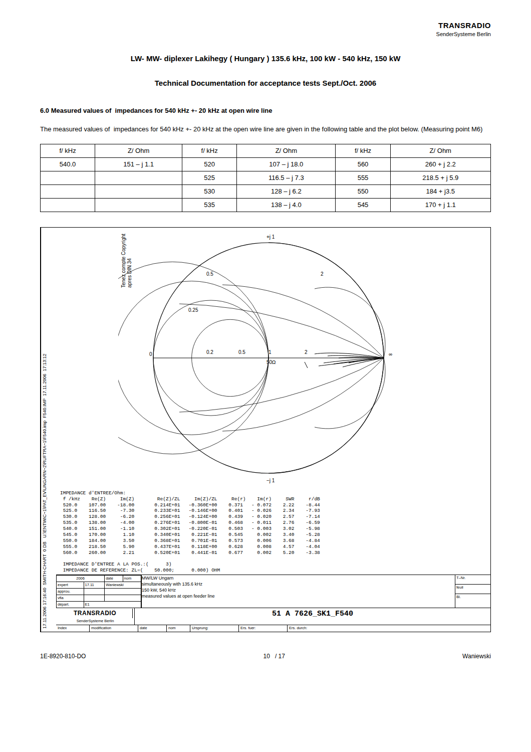TRANSRADIO
SenderSysteme Berlin
LW- MW- diplexer Lakihegy ( Hungary ) 135.6 kHz, 100 kW - 540 kHz, 150 kW
Technical Documentation for acceptance tests Sept./Oct. 2006
6.0 Measured values of impedances for 540 kHz +- 20 kHz at open wire line
The measured values of impedances for 540 kHz +- 20 kHz at the open wire line are given in the following table and the plot below. (Measuring point M6)
| f/ kHz | Z/ Ohm | f/ kHz | Z/ Ohm | f/ kHz | Z/ Ohm |
| --- | --- | --- | --- | --- | --- |
| 540.0 | 151 – j 1.1 | 520 | 107 – j 18.0 | 560 | 260 + j 2.2 |
| | | 525 | 116.5 – j 7.3 | 555 | 218.5 + j 5.9 |
| | | 530 | 128 – j 6.2 | 550 | 184 + j3.5 |
| | | 535 | 138 – j 4.0 | 545 | 170 + j 1.1 |
17.11.2006 17:16:40 SMITH-CHART 0 DB U:\ENTWIC~1\PAT_EV\UNGARN~2\RUFTRA~1\F540.imp F540.IMP 17.11.2006 17:13:12
Tenez compte Copyright apres DIN 34 +j 1 −j 1 0.5 2 0.25 0 0.2 0.5 1 50Ω 2 ∞
IMPEDANCE d'ENTREE/Ohm: f /kHz Re(Z) Im(Z) Re(Z)/ZL Im(Z)/ZL Re(r) Im(r) SWR r/dB 520.0 107.00 -18.00 0.214E+01 -0.360E+00 0.371 - 0.072 2.22 -8.44 525.0 116.50 -7.30 0.233E+01 -0.146E+00 0.401 - 0.026 2.34 -7.93 530.0 128.00 -6.20 0.256E+01 -0.124E+00 0.439 - 0.020 2.57 -7.14 535.0 138.00 -4.00 0.276E+01 -0.800E-01 0.468 - 0.011 2.76 -6.59 540.0 151.00 -1.10 0.302E+01 -0.220E-01 0.503 - 0.003 3.02 -5.98 545.0 170.00 1.10 0.340E+01 0.221E-01 0.545 0.002 3.40 -5.28 550.0 184.00 3.50 0.368E+01 0.701E-01 0.573 0.006 3.68 -4.84 555.0 218.50 5.90 0.437E+01 0.118E+00 0.628 0.008 4.57 -4.04 560.0 260.00 2.21 0.520E+01 0.441E-01 0.677 0.002 5.20 -3.38 IMPEDANCE D'ENTREE A LA POS.:( 3) IMPEDANCE DE REFERENCE: ZL=( 50.000; 0.000) OHM
| 2006 | date | nom |
| expert | 17.11 | Waniewski |
| approu. | | |
| vfla | | |
| départ. | E1 |
MW/LW Ungarn
simultaneously with 135.6 kHz
150 kW, 540 kHz
measured values at open feeder line
T–Nr.
feuil
Bl.
TRANSRADIO
SenderSysteme Berlin
51 A 7626_SK1_F540
Index
modification
date
nom
Ursprung:
Ers. fuer:
Ers. durch:
1E-8920-810-DO
10 / 17
Waniewski